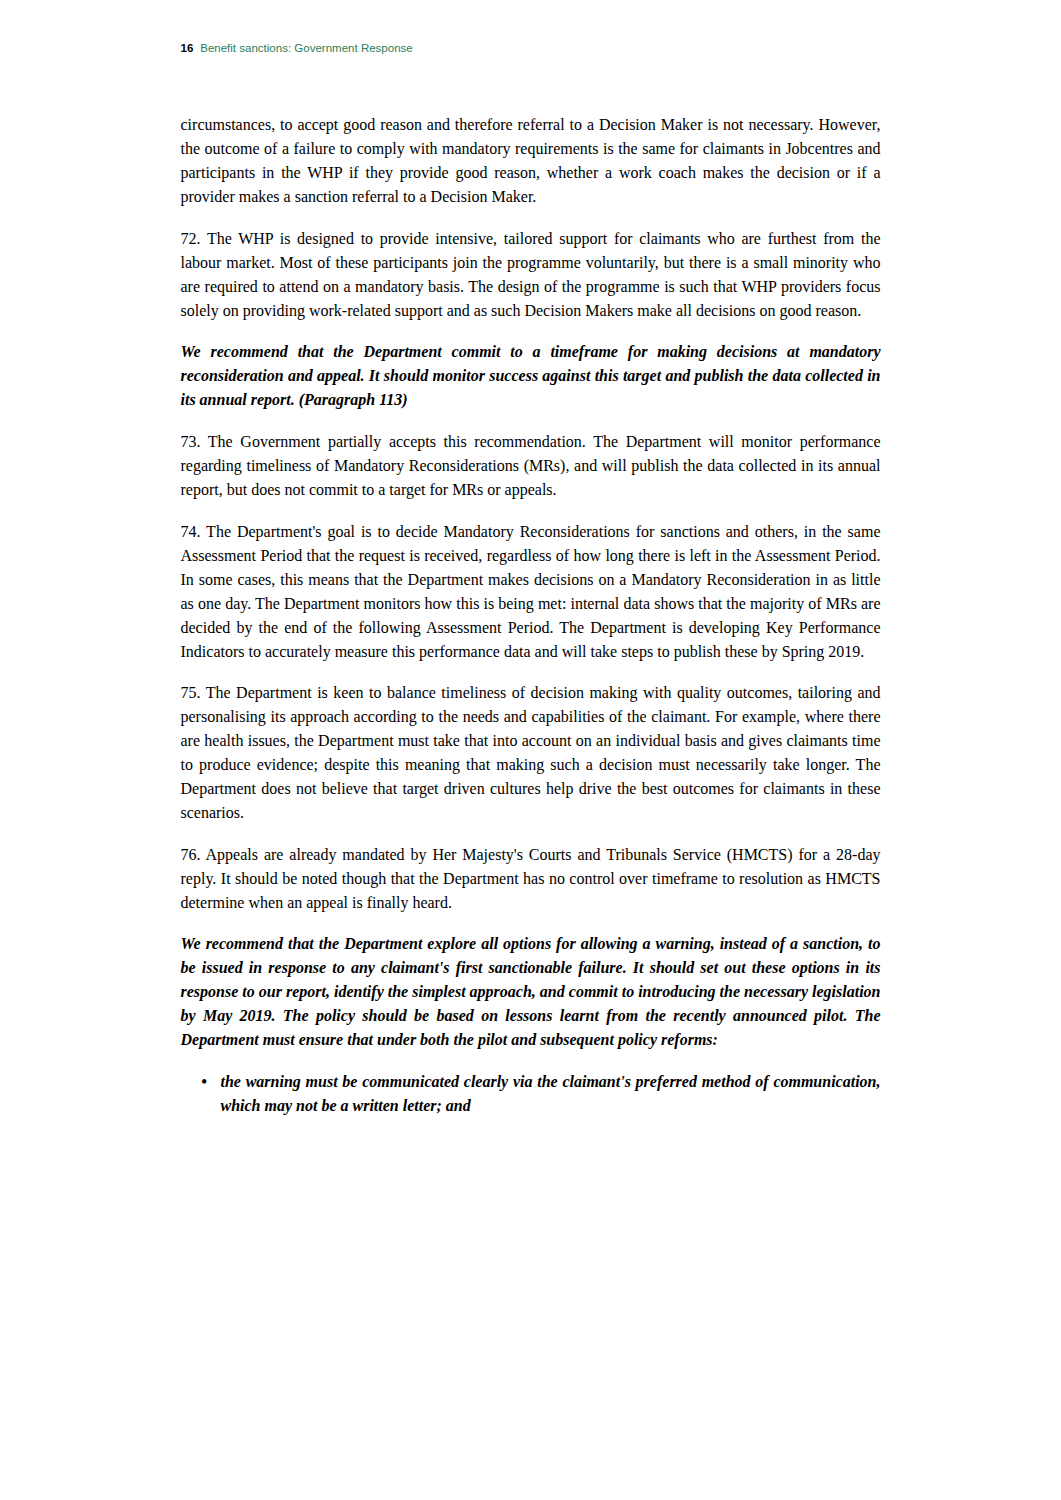16 Benefit sanctions: Government Response
circumstances, to accept good reason and therefore referral to a Decision Maker is not necessary. However, the outcome of a failure to comply with mandatory requirements is the same for claimants in Jobcentres and participants in the WHP if they provide good reason, whether a work coach makes the decision or if a provider makes a sanction referral to a Decision Maker.
72. The WHP is designed to provide intensive, tailored support for claimants who are furthest from the labour market. Most of these participants join the programme voluntarily, but there is a small minority who are required to attend on a mandatory basis. The design of the programme is such that WHP providers focus solely on providing work-related support and as such Decision Makers make all decisions on good reason.
We recommend that the Department commit to a timeframe for making decisions at mandatory reconsideration and appeal. It should monitor success against this target and publish the data collected in its annual report. (Paragraph 113)
73. The Government partially accepts this recommendation. The Department will monitor performance regarding timeliness of Mandatory Reconsiderations (MRs), and will publish the data collected in its annual report, but does not commit to a target for MRs or appeals.
74. The Department's goal is to decide Mandatory Reconsiderations for sanctions and others, in the same Assessment Period that the request is received, regardless of how long there is left in the Assessment Period. In some cases, this means that the Department makes decisions on a Mandatory Reconsideration in as little as one day. The Department monitors how this is being met: internal data shows that the majority of MRs are decided by the end of the following Assessment Period. The Department is developing Key Performance Indicators to accurately measure this performance data and will take steps to publish these by Spring 2019.
75. The Department is keen to balance timeliness of decision making with quality outcomes, tailoring and personalising its approach according to the needs and capabilities of the claimant. For example, where there are health issues, the Department must take that into account on an individual basis and gives claimants time to produce evidence; despite this meaning that making such a decision must necessarily take longer. The Department does not believe that target driven cultures help drive the best outcomes for claimants in these scenarios.
76. Appeals are already mandated by Her Majesty's Courts and Tribunals Service (HMCTS) for a 28-day reply. It should be noted though that the Department has no control over timeframe to resolution as HMCTS determine when an appeal is finally heard.
We recommend that the Department explore all options for allowing a warning, instead of a sanction, to be issued in response to any claimant's first sanctionable failure. It should set out these options in its response to our report, identify the simplest approach, and commit to introducing the necessary legislation by May 2019. The policy should be based on lessons learnt from the recently announced pilot. The Department must ensure that under both the pilot and subsequent policy reforms:
the warning must be communicated clearly via the claimant's preferred method of communication, which may not be a written letter; and